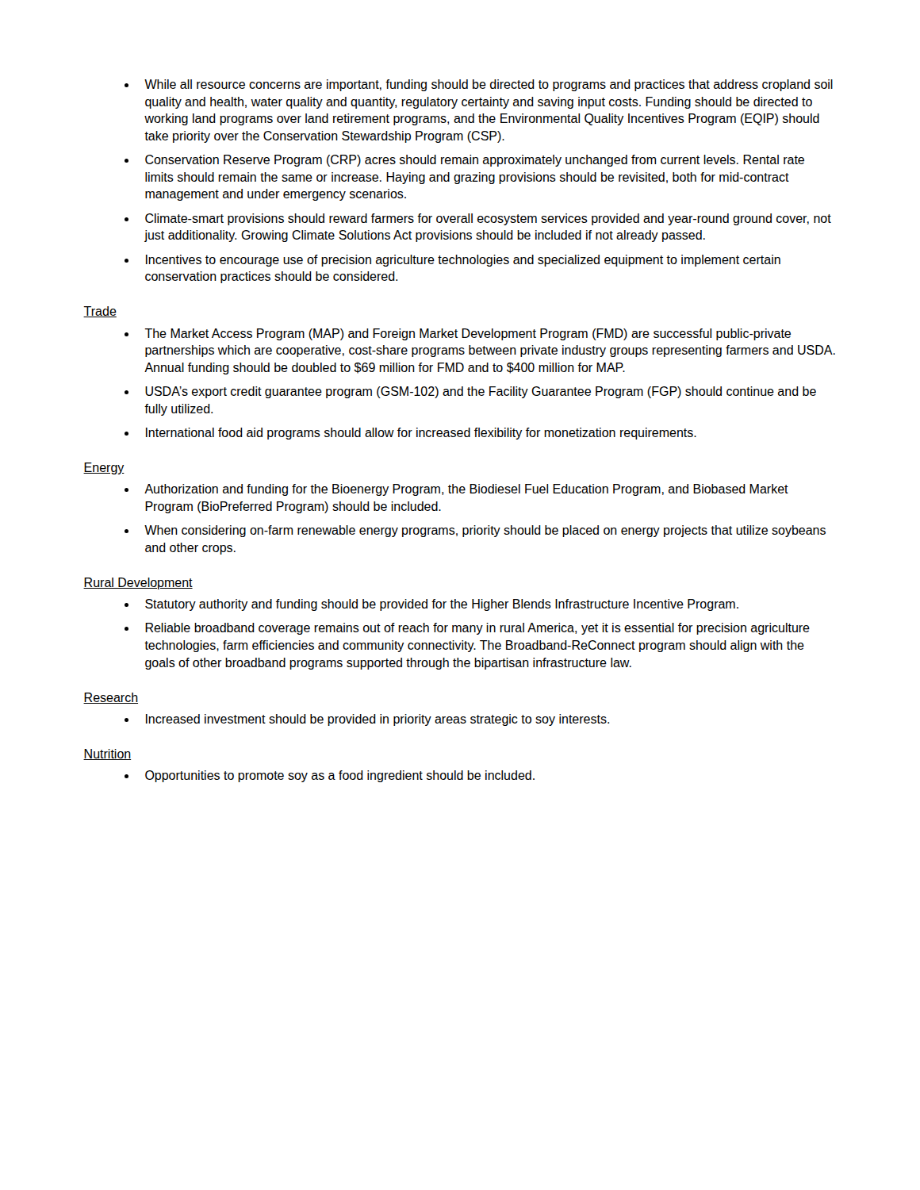While all resource concerns are important, funding should be directed to programs and practices that address cropland soil quality and health, water quality and quantity, regulatory certainty and saving input costs. Funding should be directed to working land programs over land retirement programs, and the Environmental Quality Incentives Program (EQIP) should take priority over the Conservation Stewardship Program (CSP).
Conservation Reserve Program (CRP) acres should remain approximately unchanged from current levels. Rental rate limits should remain the same or increase. Haying and grazing provisions should be revisited, both for mid-contract management and under emergency scenarios.
Climate-smart provisions should reward farmers for overall ecosystem services provided and year-round ground cover, not just additionality. Growing Climate Solutions Act provisions should be included if not already passed.
Incentives to encourage use of precision agriculture technologies and specialized equipment to implement certain conservation practices should be considered.
Trade
The Market Access Program (MAP) and Foreign Market Development Program (FMD) are successful public-private partnerships which are cooperative, cost-share programs between private industry groups representing farmers and USDA. Annual funding should be doubled to $69 million for FMD and to $400 million for MAP.
USDA’s export credit guarantee program (GSM-102) and the Facility Guarantee Program (FGP) should continue and be fully utilized.
International food aid programs should allow for increased flexibility for monetization requirements.
Energy
Authorization and funding for the Bioenergy Program, the Biodiesel Fuel Education Program, and Biobased Market Program (BioPreferred Program) should be included.
When considering on-farm renewable energy programs, priority should be placed on energy projects that utilize soybeans and other crops.
Rural Development
Statutory authority and funding should be provided for the Higher Blends Infrastructure Incentive Program.
Reliable broadband coverage remains out of reach for many in rural America, yet it is essential for precision agriculture technologies, farm efficiencies and community connectivity. The Broadband-ReConnect program should align with the goals of other broadband programs supported through the bipartisan infrastructure law.
Research
Increased investment should be provided in priority areas strategic to soy interests.
Nutrition
Opportunities to promote soy as a food ingredient should be included.